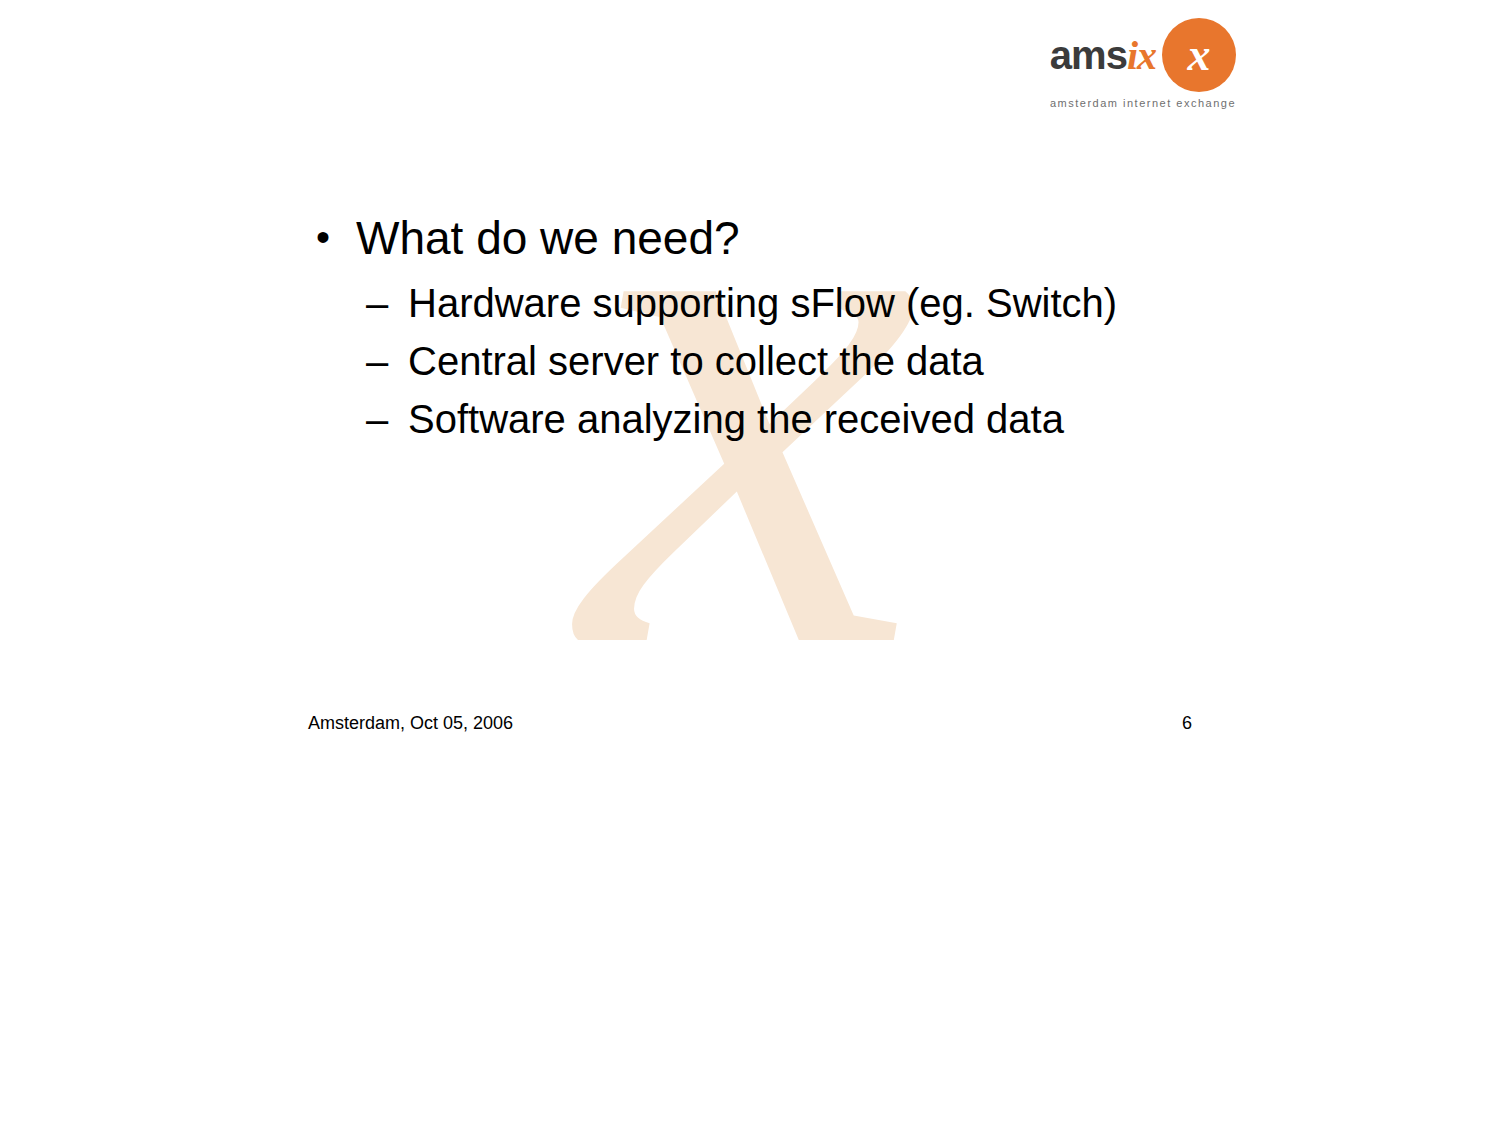x
amsix x
amsterdam internet exchange
What do we need?
Hardware supporting sFlow (eg. Switch)
Central server to collect the data
Software analyzing the received data
Amsterdam, Oct 05, 2006 6